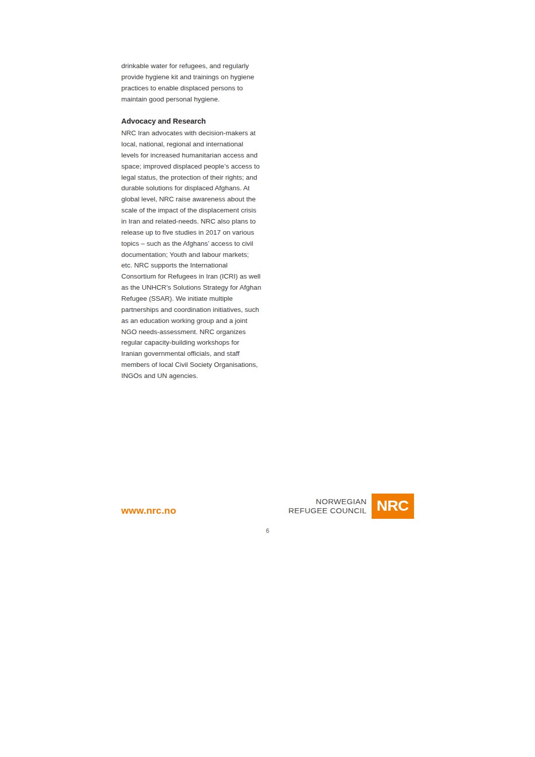drinkable water for refugees, and regularly provide hygiene kit and trainings on hygiene practices to enable displaced persons to maintain good personal hygiene.
Advocacy and Research
NRC Iran advocates with decision-makers at local, national, regional and international levels for increased humanitarian access and space; improved displaced people’s access to legal status, the protection of their rights; and durable solutions for displaced Afghans. At global level, NRC raise awareness about the scale of the impact of the displacement crisis in Iran and related-needs. NRC also plans to release up to five studies in 2017 on various topics – such as the Afghans’ access to civil documentation; Youth and labour markets; etc. NRC supports the International Consortium for Refugees in Iran (ICRI) as well as the UNHCR’s Solutions Strategy for Afghan Refugee (SSAR). We initiate multiple partnerships and coordination initiatives, such as an education working group and a joint NGO needs-assessment. NRC organizes regular capacity-building workshops for Iranian governmental officials, and staff members of local Civil Society Organisations, INGOs and UN agencies.
www.nrc.no
NORWEGIAN
REFUGEE COUNCIL
NRC
6